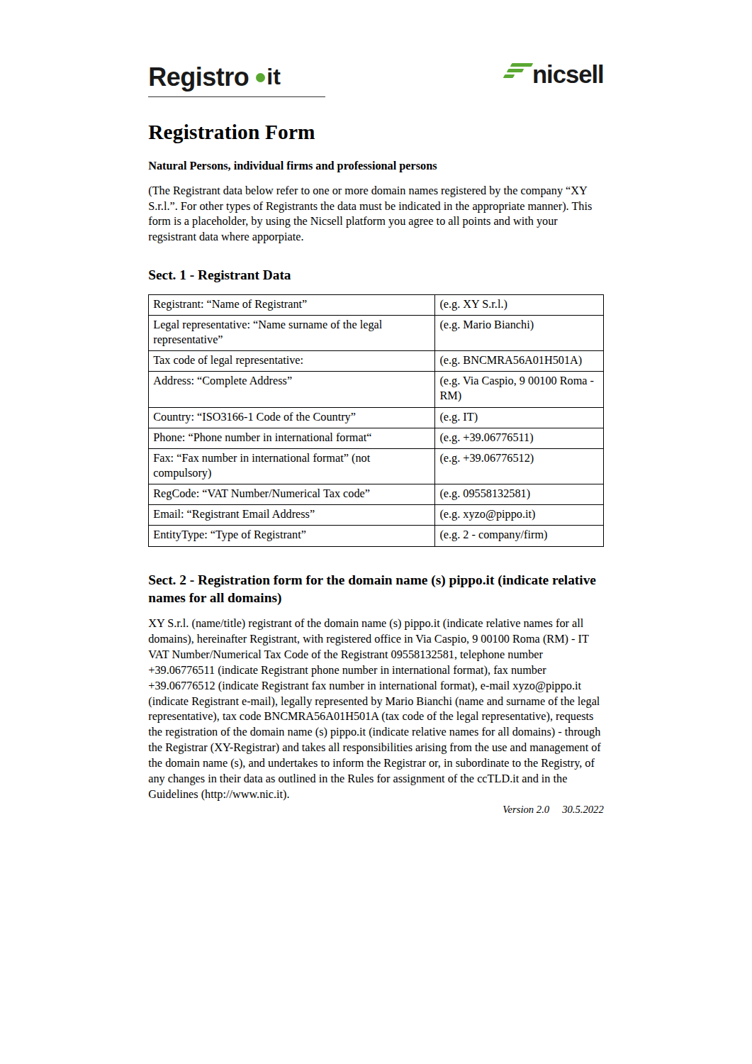Registro
it
nicsell
Registration Form
Natural Persons, individual firms and professional persons
(The Registrant data below refer to one or more domain names registered by the company “XY S.r.l.”. For other types of Registrants the data must be indicated in the appropriate manner). This form is a placeholder, by using the Nicsell platform you agree to all points and with your regsistrant data where apporpiate.
Sect. 1 - Registrant Data
| Registrant: “Name of Registrant” | (e.g. XY S.r.l.) |
| Legal representative: “Name surname of the legal representative” | (e.g. Mario Bianchi) |
| Tax code of legal representative: | (e.g. BNCMRA56A01H501A) |
| Address: “Complete Address” | (e.g. Via Caspio, 9 00100 Roma - RM) |
| Country: “ISO3166-1 Code of the Country” | (e.g. IT) |
| Phone: “Phone number in international format“ | (e.g. +39.06776511) |
| Fax: “Fax number in international format” (not compulsory) | (e.g. +39.06776512) |
| RegCode: “VAT Number/Numerical Tax code” | (e.g. 09558132581) |
| Email: “Registrant Email Address” | (e.g. xyzo@pippo.it) |
| EntityType: “Type of Registrant” | (e.g. 2 - company/firm) |
Sect. 2 - Registration form for the domain name (s) pippo.it (indicate relative names for all domains)
XY S.r.l. (name/title) registrant of the domain name (s) pippo.it (indicate relative names for all domains), hereinafter Registrant, with registered office in Via Caspio, 9 00100 Roma (RM) - IT VAT Number/Numerical Tax Code of the Registrant 09558132581, telephone number +39.06776511 (indicate Registrant phone number in international format), fax number +39.06776512 (indicate Registrant fax number in international format), e-mail xyzo@pippo.it (indicate Registrant e-mail), legally represented by Mario Bianchi (name and surname of the legal representative), tax code BNCMRA56A01H501A (tax code of the legal representative), requests the registration of the domain name (s) pippo.it (indicate relative names for all domains) - through the Registrar (XY-Registrar) and takes all responsibilities arising from the use and management of the domain name (s), and undertakes to inform the Registrar or, in subordinate to the Registry, of any changes in their data as outlined in the Rules for assignment of the ccTLD.it and in the Guidelines (http://www.nic.it).
Version 2.030.5.2022